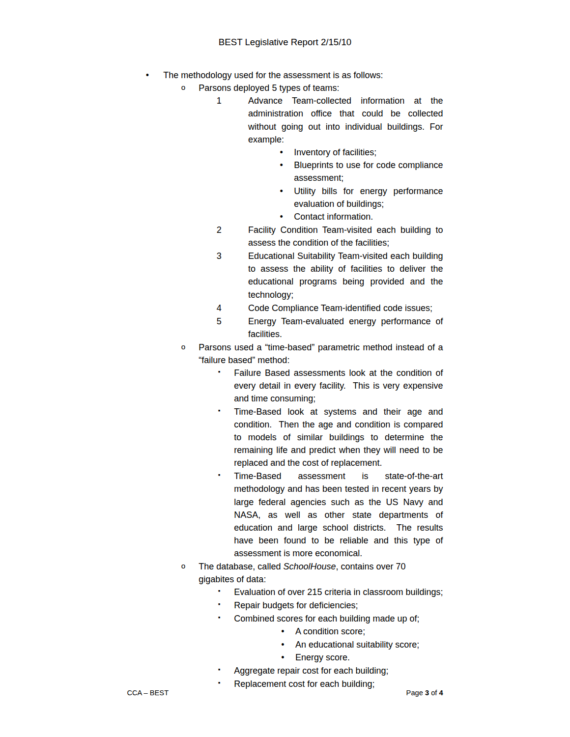BEST Legislative Report 2/15/10
The methodology used for the assessment is as follows:
Parsons deployed 5 types of teams:
Advance Team-collected information at the administration office that could be collected without going out into individual buildings. For example:
Inventory of facilities;
Blueprints to use for code compliance assessment;
Utility bills for energy performance evaluation of buildings;
Contact information.
Facility Condition Team-visited each building to assess the condition of the facilities;
Educational Suitability Team-visited each building to assess the ability of facilities to deliver the educational programs being provided and the technology;
Code Compliance Team-identified code issues;
Energy Team-evaluated energy performance of facilities.
Parsons used a “time-based” parametric method instead of a “failure based” method:
Failure Based assessments look at the condition of every detail in every facility. This is very expensive and time consuming;
Time-Based look at systems and their age and condition. Then the age and condition is compared to models of similar buildings to determine the remaining life and predict when they will need to be replaced and the cost of replacement.
Time-Based assessment is state-of-the-art methodology and has been tested in recent years by large federal agencies such as the US Navy and NASA, as well as other state departments of education and large school districts. The results have been found to be reliable and this type of assessment is more economical.
The database, called SchoolHouse, contains over 70 gigabites of data:
Evaluation of over 215 criteria in classroom buildings;
Repair budgets for deficiencies;
Combined scores for each building made up of;
A condition score;
An educational suitability score;
Energy score.
Aggregate repair cost for each building;
Replacement cost for each building;
CCA – BEST
Page 3 of 4